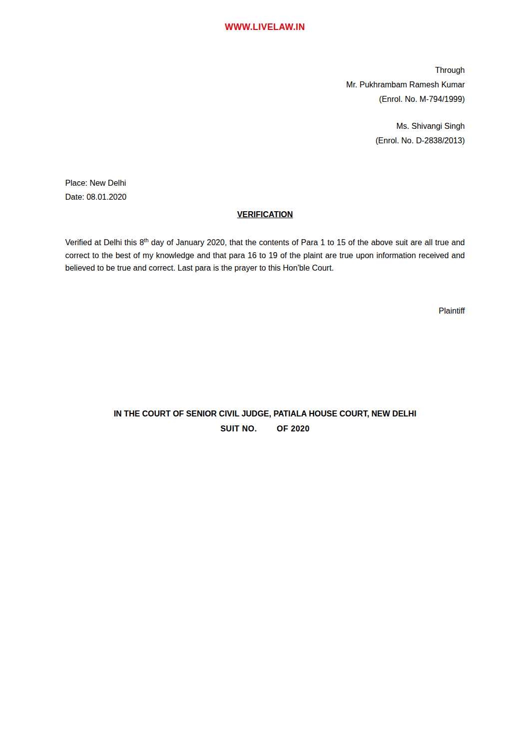WWW.LIVELAW.IN
Through
Mr. Pukhrambam Ramesh Kumar
(Enrol. No. M-794/1999)
Ms. Shivangi Singh
(Enrol. No. D-2838/2013)
Place: New Delhi
Date: 08.01.2020
VERIFICATION
Verified at Delhi this 8th day of January 2020, that the contents of Para 1 to 15 of the above suit are all true and correct to the best of my knowledge and that para 16 to 19 of the plaint are true upon information received and believed to be true and correct. Last para is the prayer to this Hon'ble Court.
Plaintiff
IN THE COURT OF SENIOR CIVIL JUDGE, PATIALA HOUSE COURT, NEW DELHI
SUIT NO. OF 2020